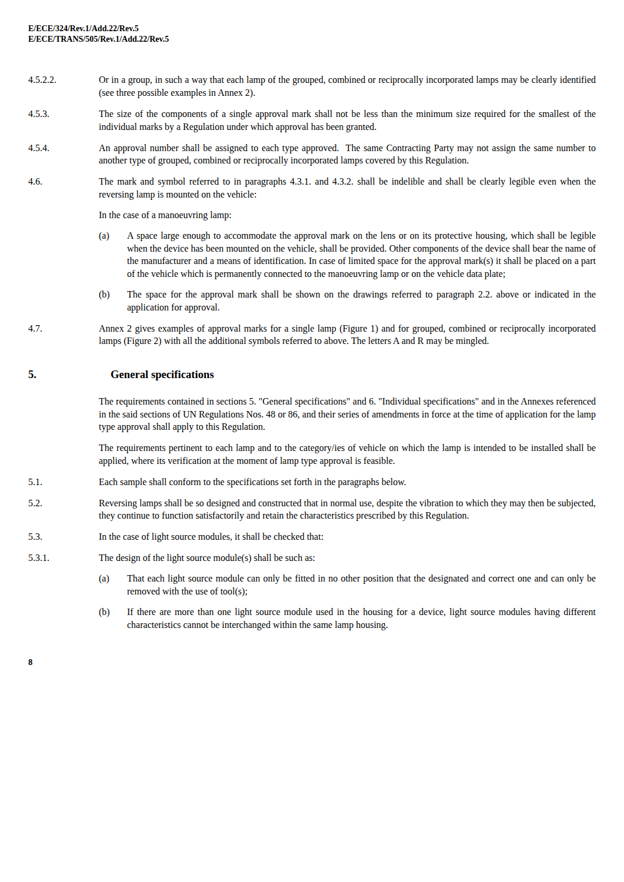E/ECE/324/Rev.1/Add.22/Rev.5
E/ECE/TRANS/505/Rev.1/Add.22/Rev.5
4.5.2.2.
Or in a group, in such a way that each lamp of the grouped, combined or reciprocally incorporated lamps may be clearly identified (see three possible examples in Annex 2).
4.5.3.
The size of the components of a single approval mark shall not be less than the minimum size required for the smallest of the individual marks by a Regulation under which approval has been granted.
4.5.4.
An approval number shall be assigned to each type approved. The same Contracting Party may not assign the same number to another type of grouped, combined or reciprocally incorporated lamps covered by this Regulation.
4.6.
The mark and symbol referred to in paragraphs 4.3.1. and 4.3.2. shall be indelible and shall be clearly legible even when the reversing lamp is mounted on the vehicle:
In the case of a manoeuvring lamp:
(a)
A space large enough to accommodate the approval mark on the lens or on its protective housing, which shall be legible when the device has been mounted on the vehicle, shall be provided. Other components of the device shall bear the name of the manufacturer and a means of identification. In case of limited space for the approval mark(s) it shall be placed on a part of the vehicle which is permanently connected to the manoeuvring lamp or on the vehicle data plate;
(b)
The space for the approval mark shall be shown on the drawings referred to paragraph 2.2. above or indicated in the application for approval.
4.7.
Annex 2 gives examples of approval marks for a single lamp (Figure 1) and for grouped, combined or reciprocally incorporated lamps (Figure 2) with all the additional symbols referred to above. The letters A and R may be mingled.
5. General specifications
The requirements contained in sections 5. "General specifications" and 6. "Individual specifications" and in the Annexes referenced in the said sections of UN Regulations Nos. 48 or 86, and their series of amendments in force at the time of application for the lamp type approval shall apply to this Regulation.
The requirements pertinent to each lamp and to the category/ies of vehicle on which the lamp is intended to be installed shall be applied, where its verification at the moment of lamp type approval is feasible.
5.1.
Each sample shall conform to the specifications set forth in the paragraphs below.
5.2.
Reversing lamps shall be so designed and constructed that in normal use, despite the vibration to which they may then be subjected, they continue to function satisfactorily and retain the characteristics prescribed by this Regulation.
5.3.
In the case of light source modules, it shall be checked that:
5.3.1.
The design of the light source module(s) shall be such as:
(a)
That each light source module can only be fitted in no other position that the designated and correct one and can only be removed with the use of tool(s);
(b)
If there are more than one light source module used in the housing for a device, light source modules having different characteristics cannot be interchanged within the same lamp housing.
8